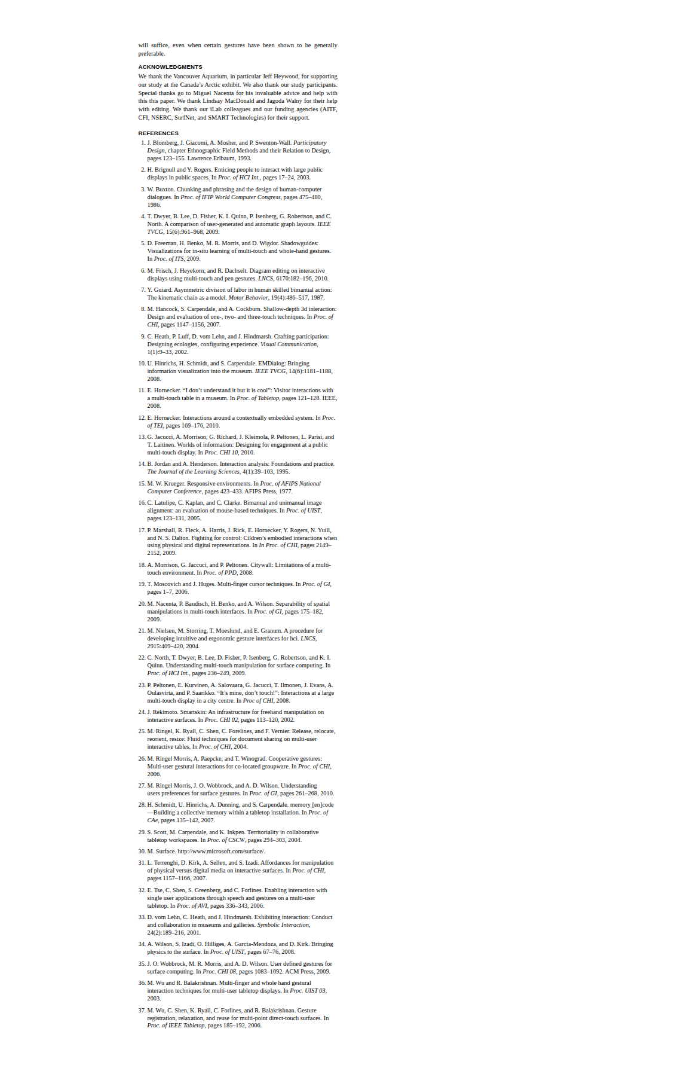will suffice, even when certain gestures have been shown to be generally preferable.
Acknowledgments
We thank the Vancouver Aquarium, in particular Jeff Heywood, for supporting our study at the Canada’s Arctic exhibit. We also thank our study participants. Special thanks go to Miguel Nacenta for his invaluable advice and help with this this paper. We thank Lindsay MacDonald and Jagoda Walny for their help with editing. We thank our iLab colleagues and our funding agencies (AITF, CFI, NSERC, SurfNet, and SMART Technologies) for their support.
References
J. Blomberg, J. Giacomi, A. Mosher, and P. Swenton-Wall. Participatory Design, chapter Ethnographic Field Methods and their Relation to Design, pages 123–155. Lawrence Erlbaum, 1993.
H. Brignull and Y. Rogers. Enticing people to interact with large public displays in public spaces. In Proc. of HCI Int., pages 17–24, 2003.
W. Buxton. Chunking and phrasing and the design of human-computer dialogues. In Proc. of IFIP World Computer Congress, pages 475–480, 1986.
T. Dwyer, B. Lee, D. Fisher, K. I. Quinn, P. Isenberg, G. Robertson, and C. North. A comparison of user-generated and automatic graph layouts. IEEE TVCG, 15(6):961–968, 2009.
D. Freeman, H. Benko, M. R. Morris, and D. Wigdor. Shadowguides: Visualizations for in-situ learning of multi-touch and whole-hand gestures. In Proc. of ITS, 2009.
M. Frisch, J. Heyekorn, and R. Dachselt. Diagram editing on interactive displays using multi-touch and pen gestures. LNCS, 6170:182–196, 2010.
Y. Guiard. Asymmetric division of labor in human skilled bimanual action: The kinematic chain as a model. Motor Behavior, 19(4):486–517, 1987.
M. Hancock, S. Carpendale, and A. Cockburn. Shallow-depth 3d interaction: Design and evaluation of one-, two- and three-touch techniques. In Proc. of CHI, pages 1147–1156, 2007.
C. Heath, P. Luff, D. vom Lehn, and J. Hindmarsh. Crafting participation: Designing ecologies, configuring experience. Visual Communication, 1(1):9–33, 2002.
U. Hinrichs, H. Schmidt, and S. Carpendale. EMDialog: Bringing information visualization into the museum. IEEE TVCG, 14(6):1181–1188, 2008.
E. Hornecker. “I don’t understand it but it is cool”: Visitor interactions with a multi-touch table in a museum. In Proc. of Tabletop, pages 121–128. IEEE, 2008.
E. Hornecker. Interactions around a contextually embedded system. In Proc. of TEI, pages 169–176, 2010.
G. Jacucci, A. Morrison, G. Richard, J. Kleimola, P. Peltonen, L. Parisi, and T. Laitinen. Worlds of information: Designing for engagement at a public multi-touch display. In Proc. CHI 10, 2010.
B. Jordan and A. Henderson. Interaction analysis: Foundations and practice. The Journal of the Learning Sciences, 4(1):39–103, 1995.
M. W. Krueger. Responsive environments. In Proc. of AFIPS National Computer Conference, pages 423–433. AFIPS Press, 1977.
C. Latulipe, C. Kaplan, and C. Clarke. Bimanual and unimanual image alignment: an evaluation of mouse-based techniques. In Proc. of UIST, pages 123–131, 2005.
P. Marshall, R. Fleck, A. Harris, J. Rick, E. Hornecker, Y. Rogers, N. Yuill, and N. S. Dalton. Fighting for control: Cildren’s embodied interactions when using physical and digital representations. In In Proc. of CHI, pages 2149–2152, 2009.
A. Morrison, G. Jaccuci, and P. Peltonen. Citywall: Limitations of a multi-touch environment. In Proc. of PPD, 2008.
T. Moscovich and J. Huges. Multi-finger cursor techniques. In Proc. of GI, pages 1–7, 2006.
M. Nacenta, P. Baudisch, H. Benko, and A. Wilson. Separability of spatial manipulations in multi-touch interfaces. In Proc. of GI, pages 175–182, 2009.
M. Nielsen, M. Storring, T. Moeslund, and E. Granum. A procedure for developing intuitive and ergonomic gesture interfaces for hci. LNCS, 2915:409–420, 2004.
C. North, T. Dwyer, B. Lee, D. Fisher, P. Isenberg, G. Robertson, and K. I. Quinn. Understanding multi-touch manipulation for surface computing. In Proc. of HCI Int., pages 236–249, 2009.
P. Peltonen, E. Kurvinen, A. Salovaara, G. Jacucci, T. Ilmonen, J. Evans, A. Oulasvirta, and P. Saarikko. “It’s mine, don’t touch!”: Interactions at a large multi-touch display in a city centre. In Proc of CHI, 2008.
J. Rekimoto. Smartskin: An infrastructure for freehand manipulation on interactive surfaces. In Proc. CHI 02, pages 113–120, 2002.
M. Ringel, K. Ryall, C. Shen, C. Forelines, and F. Vernier. Release, relocate, reorient, resize: Fluid techniques for document sharing on multi-user interactive tables. In Proc. of CHI, 2004.
M. Ringel Morris, A. Paepcke, and T. Winograd. Cooperative gestures: Multi-user gestural interactions for co-located groupware. In Proc. of CHI, 2006.
M. Ringel Morris, J. O. Wobbrock, and A. D. Wilson. Understanding users preferences for surface gestures. In Proc. of GI, pages 261–268, 2010.
H. Schmidt, U. Hinrichs, A. Dunning, and S. Carpendale. memory [en]code—Building a collective memory within a tabletop installation. In Proc. of CAe, pages 135–142, 2007.
S. Scott, M. Carpendale, and K. Inkpen. Territoriality in collaborative tabletop workspaces. In Proc. of CSCW, pages 294–303, 2004.
M. Surface. http://www.microsoft.com/surface/.
L. Terrenghi, D. Kirk, A. Sellen, and S. Izadi. Affordances for manipulation of physical versus digital media on interactive surfaces. In Proc. of CHI, pages 1157–1166, 2007.
E. Tse, C. Shen, S. Greenberg, and C. Forlines. Enabling interaction with single user applications through speech and gestures on a multi-user tabletop. In Proc. of AVI, pages 336–343, 2006.
D. vom Lehn, C. Heath, and J. Hindmarsh. Exhibiting interaction: Conduct and collaboration in museums and galleries. Symbolic Interaction, 24(2):189–216, 2001.
A. Wilson, S. Izadi, O. Hilliges, A. Garcia-Mendoza, and D. Kirk. Bringing physics to the surface. In Proc. of UIST, pages 67–76, 2008.
J. O. Wobbrock, M. R. Morris, and A. D. Wilson. User defined gestures for surface computing. In Proc. CHI 08, pages 1083–1092. ACM Press, 2009.
M. Wu and R. Balakrishnan. Multi-finger and whole hand gestural interaction techniques for multi-user tabletop displays. In Proc. UIST 03, 2003.
M. Wu, C. Shen, K. Ryall, C. Forlines, and R. Balakrishnan. Gesture registration, relaxation, and reuse for multi-point direct-touch surfaces. In Proc. of IEEE Tabletop, pages 185–192, 2006.